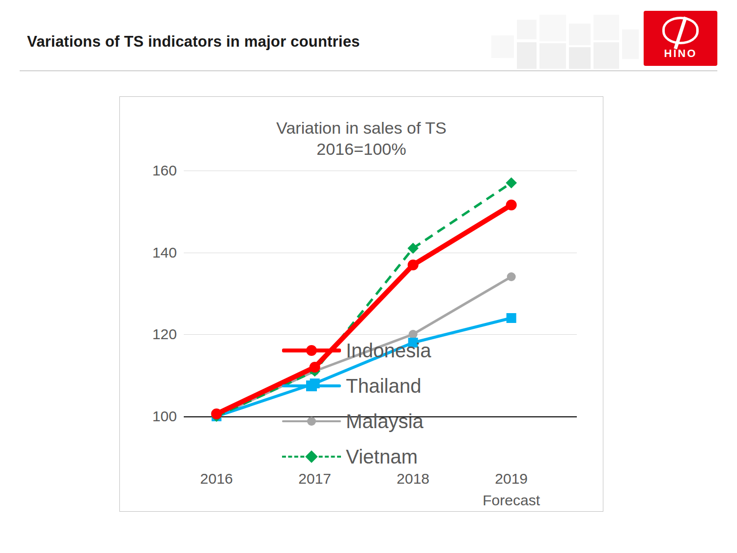Variations of TS indicators in major countries
HINO
Variation in sales of TS
2016=100%
160 140 120 100
Indonesia
Thailand
Malaysia
Vietnam
2016 2017 2018 2019 Forecast